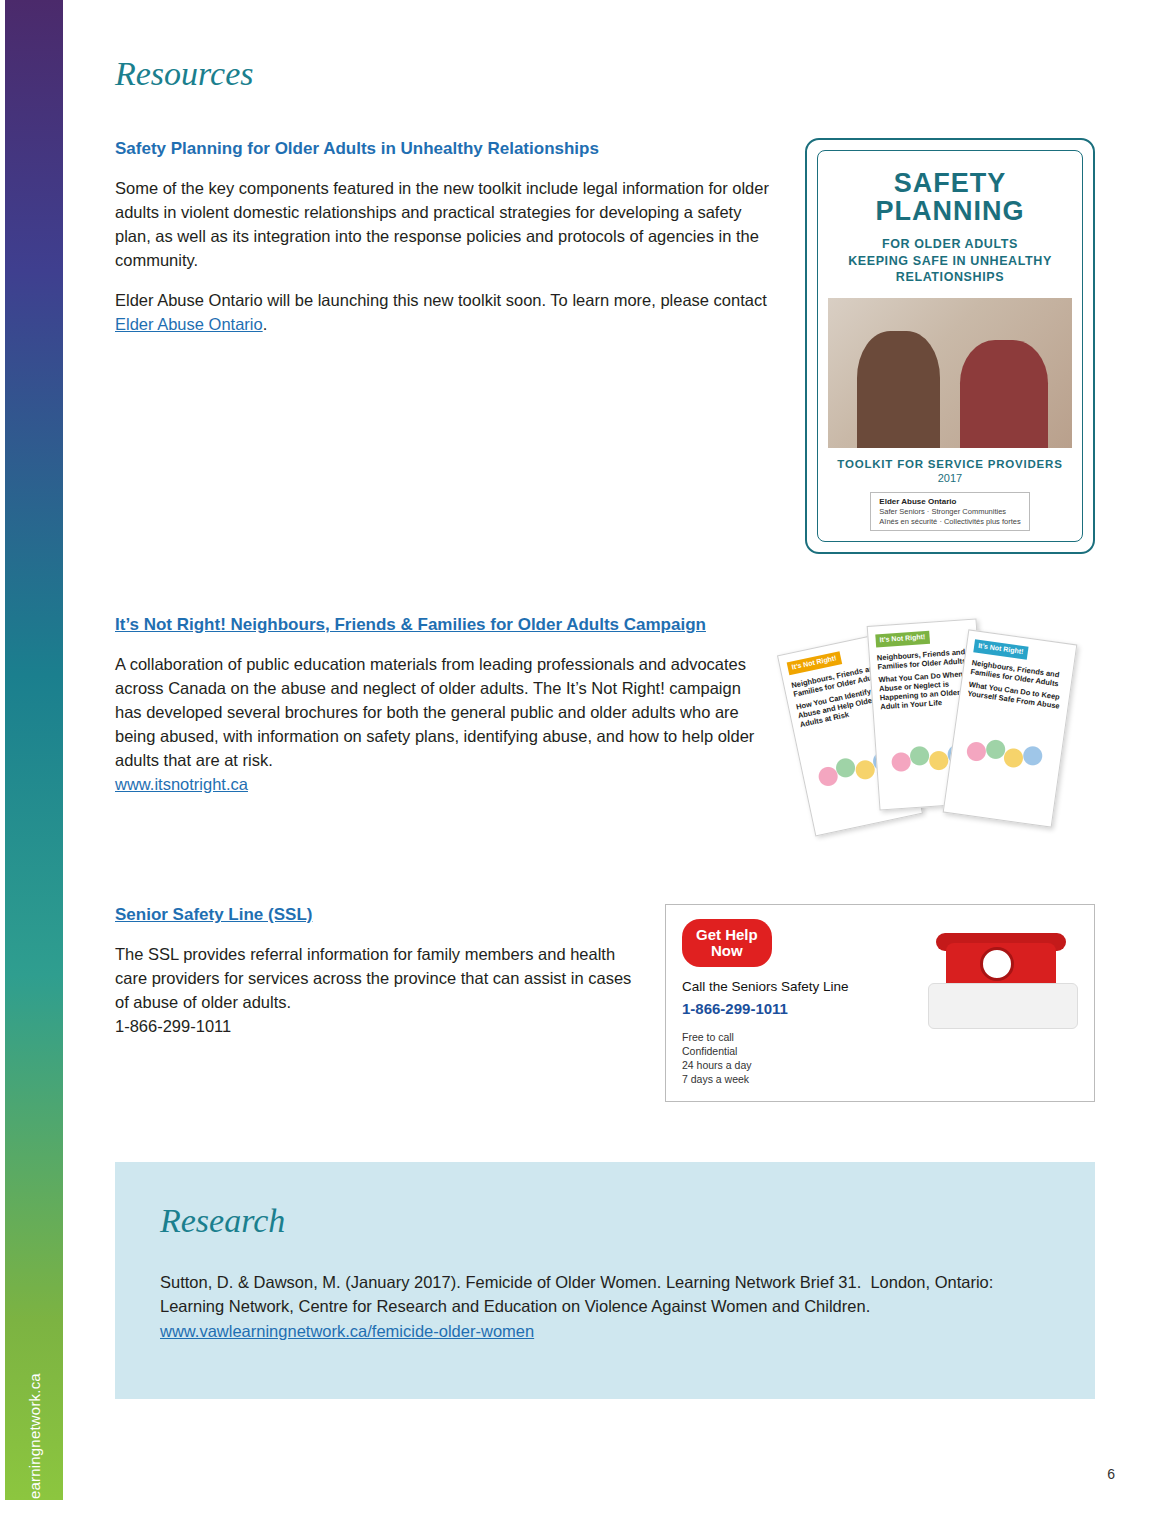vawlearningnetwork.ca
Resources
Safety Planning for Older Adults in Unhealthy Relationships
Some of the key components featured in the new toolkit include legal information for older adults in violent domestic relationships and practical strategies for developing a safety plan, as well as its integration into the response policies and protocols of agencies in the community.
Elder Abuse Ontario will be launching this new toolkit soon. To learn more, please contact Elder Abuse Ontario.
SAFETY
PLANNING
FOR OLDER ADULTS
KEEPING SAFE IN UNHEALTHY
RELATIONSHIPS
TOOLKIT FOR SERVICE PROVIDERS
2017
Elder Abuse Ontario Safer Seniors · Stronger Communities
Aînés en sécurité · Collectivités plus fortes
It’s Not Right! Neighbours, Friends & Families for Older Adults Campaign
A collaboration of public education materials from leading professionals and advocates across Canada on the abuse and neglect of older adults. The It’s Not Right! campaign has developed several brochures for both the general public and older adults who are being abused, with information on safety plans, identifying abuse, and how to help older adults that are at risk.
www.itsnotright.ca
It’s Not Right!
Neighbours, Friends and Families for Older Adults
How You Can Identify Abuse and Help Older Adults at Risk
It’s Not Right!
Neighbours, Friends and Families for Older Adults
What You Can Do When Abuse or Neglect is Happening to an Older Adult in Your Life
It’s Not Right!
Neighbours, Friends and Families for Older Adults
What You Can Do to Keep Yourself Safe From Abuse
Senior Safety Line (SSL)
The SSL provides referral information for family members and health care providers for services across the province that can assist in cases of abuse of older adults.
1-866-299-1011
Get Help
Now
Call the Seniors Safety Line
1-866-299-1011
Free to call
Confidential
24 hours a day
7 days a week
Research
Sutton, D. & Dawson, M. (January 2017). Femicide of Older Women. Learning Network Brief 31. London, Ontario: Learning Network, Centre for Research and Education on Violence Against Women and Children.
www.vawlearningnetwork.ca/femicide-older-women
6